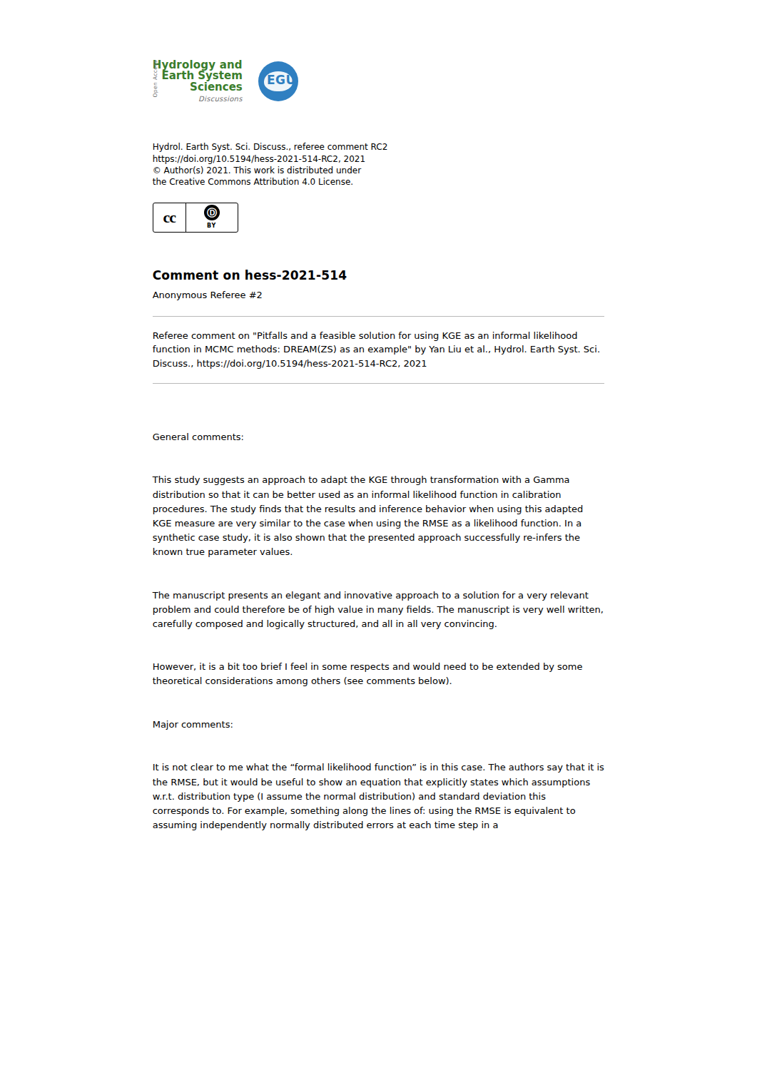Open Access Hydrology and
Earth System
Sciences
Discussions EGU
Hydrol. Earth Syst. Sci. Discuss., referee comment RC2
https://doi.org/10.5194/hess-2021-514-RC2, 2021
© Author(s) 2021. This work is distributed under
the Creative Commons Attribution 4.0 License.
cc
Ⓓ
BY
Comment on hess-2021-514
Anonymous Referee #2
Referee comment on "Pitfalls and a feasible solution for using KGE as an informal likelihood function in MCMC methods: DREAM(ZS) as an example" by Yan Liu et al., Hydrol. Earth Syst. Sci. Discuss., https://doi.org/10.5194/hess-2021-514-RC2, 2021
General comments:
This study suggests an approach to adapt the KGE through transformation with a Gamma distribution so that it can be better used as an informal likelihood function in calibration procedures. The study finds that the results and inference behavior when using this adapted KGE measure are very similar to the case when using the RMSE as a likelihood function. In a synthetic case study, it is also shown that the presented approach successfully re-infers the known true parameter values.
The manuscript presents an elegant and innovative approach to a solution for a very relevant problem and could therefore be of high value in many fields. The manuscript is very well written, carefully composed and logically structured, and all in all very convincing.
However, it is a bit too brief I feel in some respects and would need to be extended by some theoretical considerations among others (see comments below).
Major comments:
It is not clear to me what the “formal likelihood function” is in this case. The authors say that it is the RMSE, but it would be useful to show an equation that explicitly states which assumptions w.r.t. distribution type (I assume the normal distribution) and standard deviation this corresponds to. For example, something along the lines of: using the RMSE is equivalent to assuming independently normally distributed errors at each time step in a